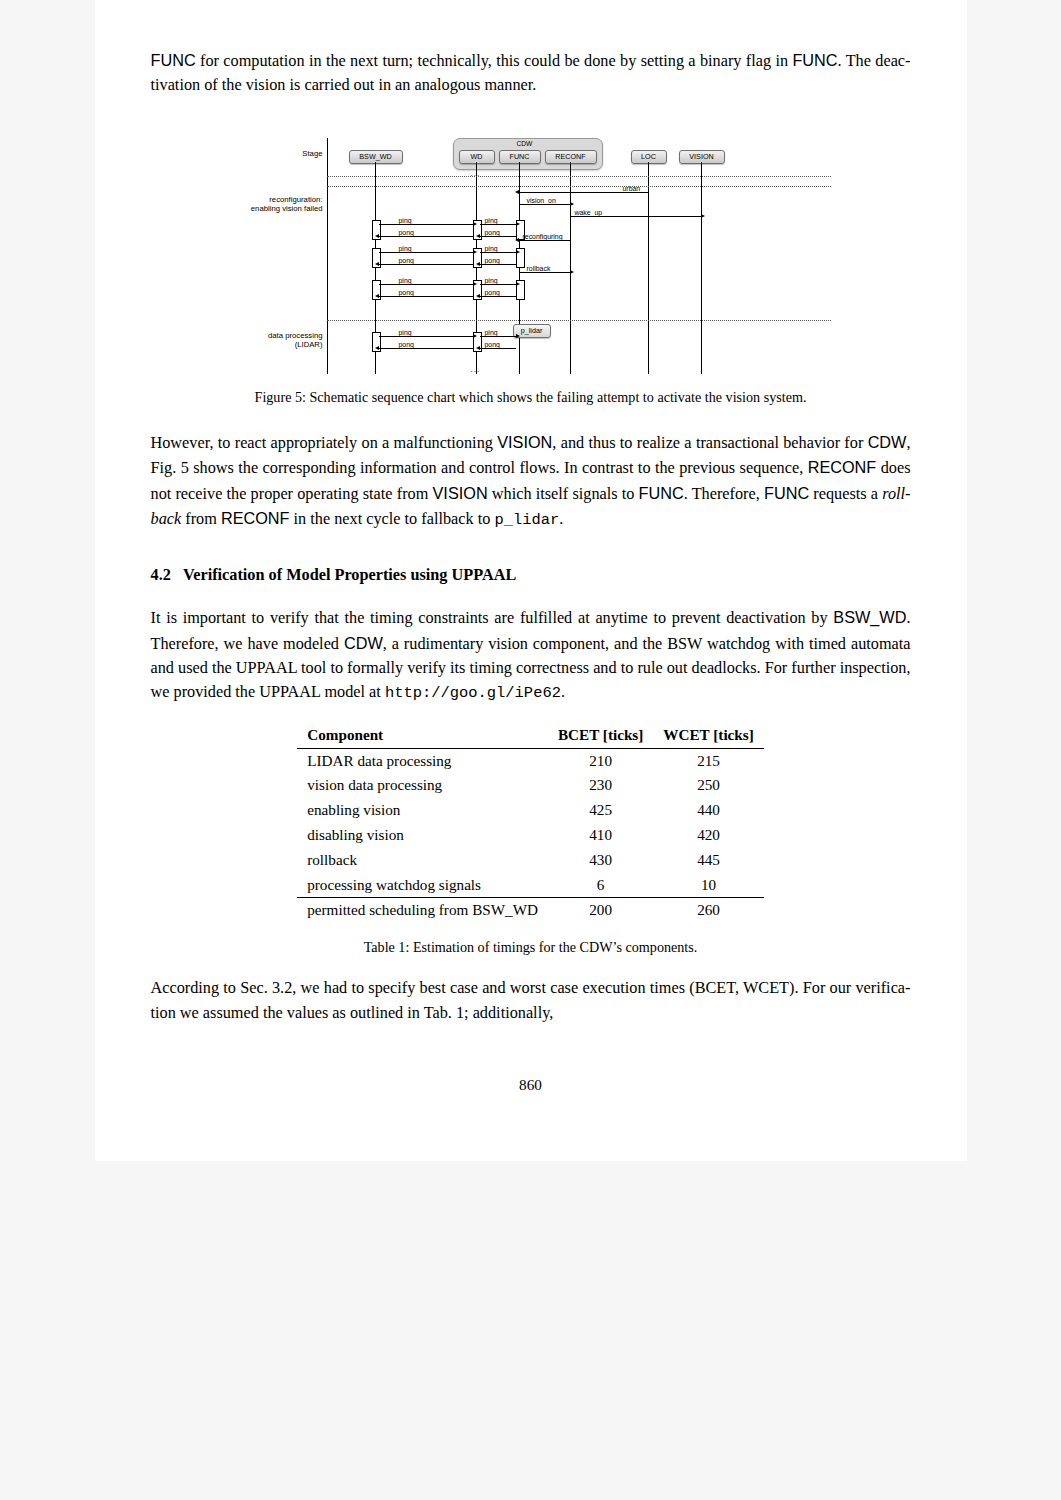FUNC for computation in the next turn; technically, this could be done by setting a binary flag in FUNC. The deactivation of the vision is carried out in an analogous manner.
Stage
reconfiguration:
enabling vision failed
data processing
(LIDAR)
CDW
BSW_WD
WD
FUNC
RECONF
LOC
VISION
...
...
urban
vision_on
wake_up
ping
ping
pong
pong
reconfiguring
ping
ping
pong
pong
rollback
ping
ping
pong
pong
p_lidar
ping
ping
pong
pong
Figure 5: Schematic sequence chart which shows the failing attempt to activate the vision system.
However, to react appropriately on a malfunctioning VISION, and thus to realize a transactional behavior for CDW, Fig. 5 shows the corresponding information and control flows. In contrast to the previous sequence, RECONF does not receive the proper operating state from VISION which itself signals to FUNC. Therefore, FUNC requests a rollback from RECONF in the next cycle to fallback to p_lidar.
4.2 Verification of Model Properties using UPPAAL
It is important to verify that the timing constraints are fulfilled at anytime to prevent deactivation by BSW_WD. Therefore, we have modeled CDW, a rudimentary vision component, and the BSW watchdog with timed automata and used the UPPAAL tool to formally verify its timing correctness and to rule out deadlocks. For further inspection, we provided the UPPAAL model at http://goo.gl/iPe62.
| Component | BCET [ticks] | WCET [ticks] |
| --- | --- | --- |
| LIDAR data processing | 210 | 215 |
| vision data processing | 230 | 250 |
| enabling vision | 425 | 440 |
| disabling vision | 410 | 420 |
| rollback | 430 | 445 |
| processing watchdog signals | 6 | 10 |
| permitted scheduling from BSW_WD | 200 | 260 |
Table 1: Estimation of timings for the CDW’s components.
According to Sec. 3.2, we had to specify best case and worst case execution times (BCET, WCET). For our verification we assumed the values as outlined in Tab. 1; additionally,
860